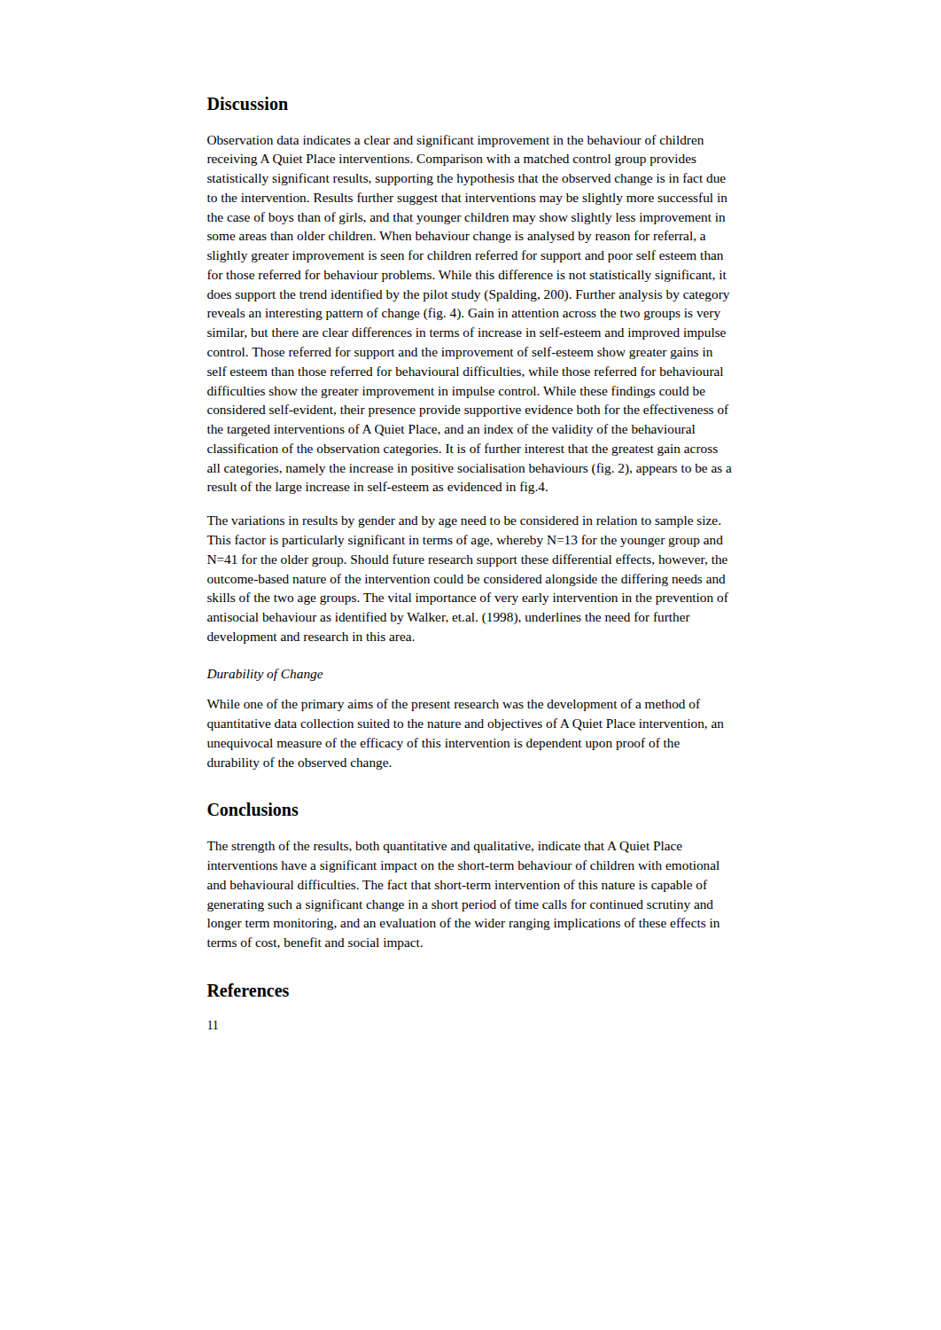Discussion
Observation data indicates a clear and significant improvement in the behaviour of children receiving A Quiet Place interventions. Comparison with a matched control group provides statistically significant results, supporting the hypothesis that the observed change is in fact due to the intervention. Results further suggest that interventions may be slightly more successful in the case of boys than of girls, and that younger children may show slightly less improvement in some areas than older children. When behaviour change is analysed by reason for referral, a slightly greater improvement is seen for children referred for support and poor self esteem than for those referred for behaviour problems. While this difference is not statistically significant, it does support the trend identified by the pilot study (Spalding, 200). Further analysis by category reveals an interesting pattern of change (fig. 4). Gain in attention across the two groups is very similar, but there are clear differences in terms of increase in self-esteem and improved impulse control. Those referred for support and the improvement of self-esteem show greater gains in self esteem than those referred for behavioural difficulties, while those referred for behavioural difficulties show the greater improvement in impulse control. While these findings could be considered self-evident, their presence provide supportive evidence both for the effectiveness of the targeted interventions of A Quiet Place, and an index of the validity of the behavioural classification of the observation categories. It is of further interest that the greatest gain across all categories, namely the increase in positive socialisation behaviours (fig. 2), appears to be as a result of the large increase in self-esteem as evidenced in fig.4.
The variations in results by gender and by age need to be considered in relation to sample size. This factor is particularly significant in terms of age, whereby N=13 for the younger group and N=41 for the older group. Should future research support these differential effects, however, the outcome-based nature of the intervention could be considered alongside the differing needs and skills of the two age groups. The vital importance of very early intervention in the prevention of antisocial behaviour as identified by Walker, et.al. (1998), underlines the need for further development and research in this area.
Durability of Change
While one of the primary aims of the present research was the development of a method of quantitative data collection suited to the nature and objectives of A Quiet Place intervention, an unequivocal measure of the efficacy of this intervention is dependent upon proof of the durability of the observed change.
Conclusions
The strength of the results, both quantitative and qualitative, indicate that A Quiet Place interventions have a significant impact on the short-term behaviour of children with emotional and behavioural difficulties. The fact that short-term intervention of this nature is capable of generating such a significant change in a short period of time calls for continued scrutiny and longer term monitoring, and an evaluation of the wider ranging implications of these effects in terms of cost, benefit and social impact.
References
11